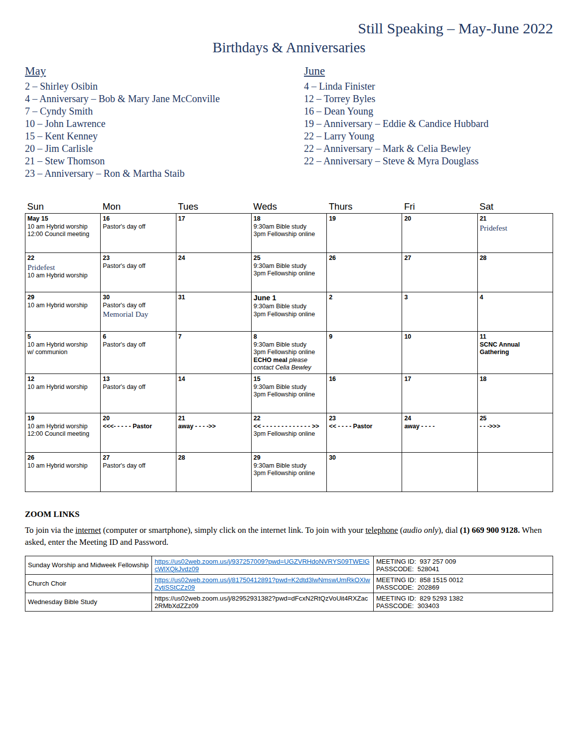Still Speaking – May-June 2022
Birthdays & Anniversaries
May
2 – Shirley Osibin
4 – Anniversary – Bob & Mary Jane McConville
7 – Cyndy Smith
10 – John Lawrence
15 – Kent Kenney
20 – Jim Carlisle
21 – Stew Thomson
23 – Anniversary – Ron & Martha Staib
June
4 – Linda Finister
12 – Torrey Byles
16 – Dean Young
19 – Anniversary – Eddie & Candice Hubbard
22 – Larry Young
22 – Anniversary – Mark & Celia Bewley
22 – Anniversary – Steve & Myra Douglass
| Sun | Mon | Tues | Weds | Thurs | Fri | Sat |
| --- | --- | --- | --- | --- | --- | --- |
| May 15 10 am Hybrid worship 12:00 Council meeting | 16 Pastor's day off | 17 | 18 9:30am Bible study 3pm Fellowship online | 19 | 20 | 21 Pridefest |
| 22 Pridefest 10 am Hybrid worship | 23 Pastor's day off | 24 | 25 9:30am Bible study 3pm Fellowship online | 26 | 27 | 28 |
| 29 10 am Hybrid worship | 30 Pastor's day off Memorial Day | 31 | June 1 9:30am Bible study 3pm Fellowship online | 2 | 3 | 4 |
| 5 10 am Hybrid worship w/ communion | 6 Pastor's day off | 7 | 8 9:30am Bible study 3pm Fellowship online ECHO meal please contact Celia Bewley | 9 | 10 | 11 SCNC Annual Gathering |
| 12 10 am Hybrid worship | 13 Pastor's day off | 14 | 15 9:30am Bible study 3pm Fellowship online | 16 | 17 | 18 |
| 19 10 am Hybrid worship 12:00 Council meeting | 20 <<<- - - - - Pastor | 21 away - - - ->> | 22 << - - - - - - - - - - - - - >> 3pm Fellowship online | 23 << - - - - Pastor | 24 away - - - - | 25 - - ->>> |
| 26 10 am Hybrid worship | 27 Pastor's day off | 28 | 29 9:30am Bible study 3pm Fellowship online | 30 | | |
ZOOM LINKS
To join via the internet (computer or smartphone), simply click on the internet link. To join with your telephone (audio only), dial (1) 669 900 9128. When asked, enter the Meeting ID and Password.
| Sunday Worship and Midweek Fellowship | https://us02web.zoom.us/j/937257009?pwd=UGZVRHdoNVRYS09TWElGcWlXQkJvdz09 | MEETING ID: 937 257 009 PASSCODE: 528041 |
| Church Choir | https://us02web.zoom.us/j/81750412891?pwd=K2dtd3lwNmswUmRkOXlwZytiSStCZz09 | MEETING ID: 858 1515 0012 PASSCODE: 202869 |
| Wednesday Bible Study | https://us02web.zoom.us/j/82952931382?pwd=dFcxN2RtQzVoUit4RXZac2RMbXdZZz09 | MEETING ID: 829 5293 1382 PASSCODE: 303403 |